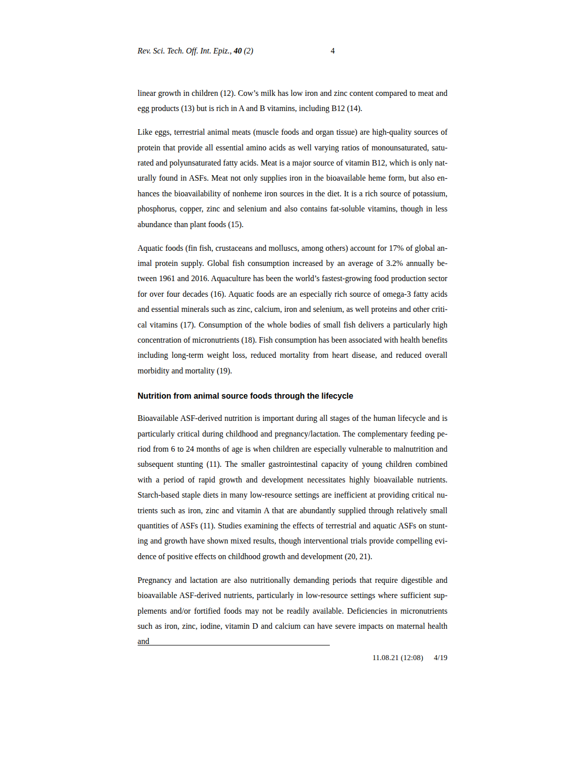Rev. Sci. Tech. Off. Int. Epiz., 40 (2) 4
linear growth in children (12). Cow’s milk has low iron and zinc content compared to meat and egg products (13) but is rich in A and B vitamins, including B12 (14).
Like eggs, terrestrial animal meats (muscle foods and organ tissue) are high-quality sources of protein that provide all essential amino acids as well varying ratios of monounsaturated, saturated and polyunsaturated fatty acids. Meat is a major source of vitamin B12, which is only naturally found in ASFs. Meat not only supplies iron in the bioavailable heme form, but also enhances the bioavailability of nonheme iron sources in the diet. It is a rich source of potassium, phosphorus, copper, zinc and selenium and also contains fat-soluble vitamins, though in less abundance than plant foods (15).
Aquatic foods (fin fish, crustaceans and molluscs, among others) account for 17% of global animal protein supply. Global fish consumption increased by an average of 3.2% annually between 1961 and 2016. Aquaculture has been the world’s fastest-growing food production sector for over four decades (16). Aquatic foods are an especially rich source of omega-3 fatty acids and essential minerals such as zinc, calcium, iron and selenium, as well proteins and other critical vitamins (17). Consumption of the whole bodies of small fish delivers a particularly high concentration of micronutrients (18). Fish consumption has been associated with health benefits including long-term weight loss, reduced mortality from heart disease, and reduced overall morbidity and mortality (19).
Nutrition from animal source foods through the lifecycle
Bioavailable ASF-derived nutrition is important during all stages of the human lifecycle and is particularly critical during childhood and pregnancy/lactation. The complementary feeding period from 6 to 24 months of age is when children are especially vulnerable to malnutrition and subsequent stunting (11). The smaller gastrointestinal capacity of young children combined with a period of rapid growth and development necessitates highly bioavailable nutrients. Starch-based staple diets in many low-resource settings are inefficient at providing critical nutrients such as iron, zinc and vitamin A that are abundantly supplied through relatively small quantities of ASFs (11). Studies examining the effects of terrestrial and aquatic ASFs on stunting and growth have shown mixed results, though interventional trials provide compelling evidence of positive effects on childhood growth and development (20, 21).
Pregnancy and lactation are also nutritionally demanding periods that require digestible and bioavailable ASF-derived nutrients, particularly in low-resource settings where sufficient supplements and/or fortified foods may not be readily available. Deficiencies in micronutrients such as iron, zinc, iodine, vitamin D and calcium can have severe impacts on maternal health and
11.08.21 (12:08)4/19